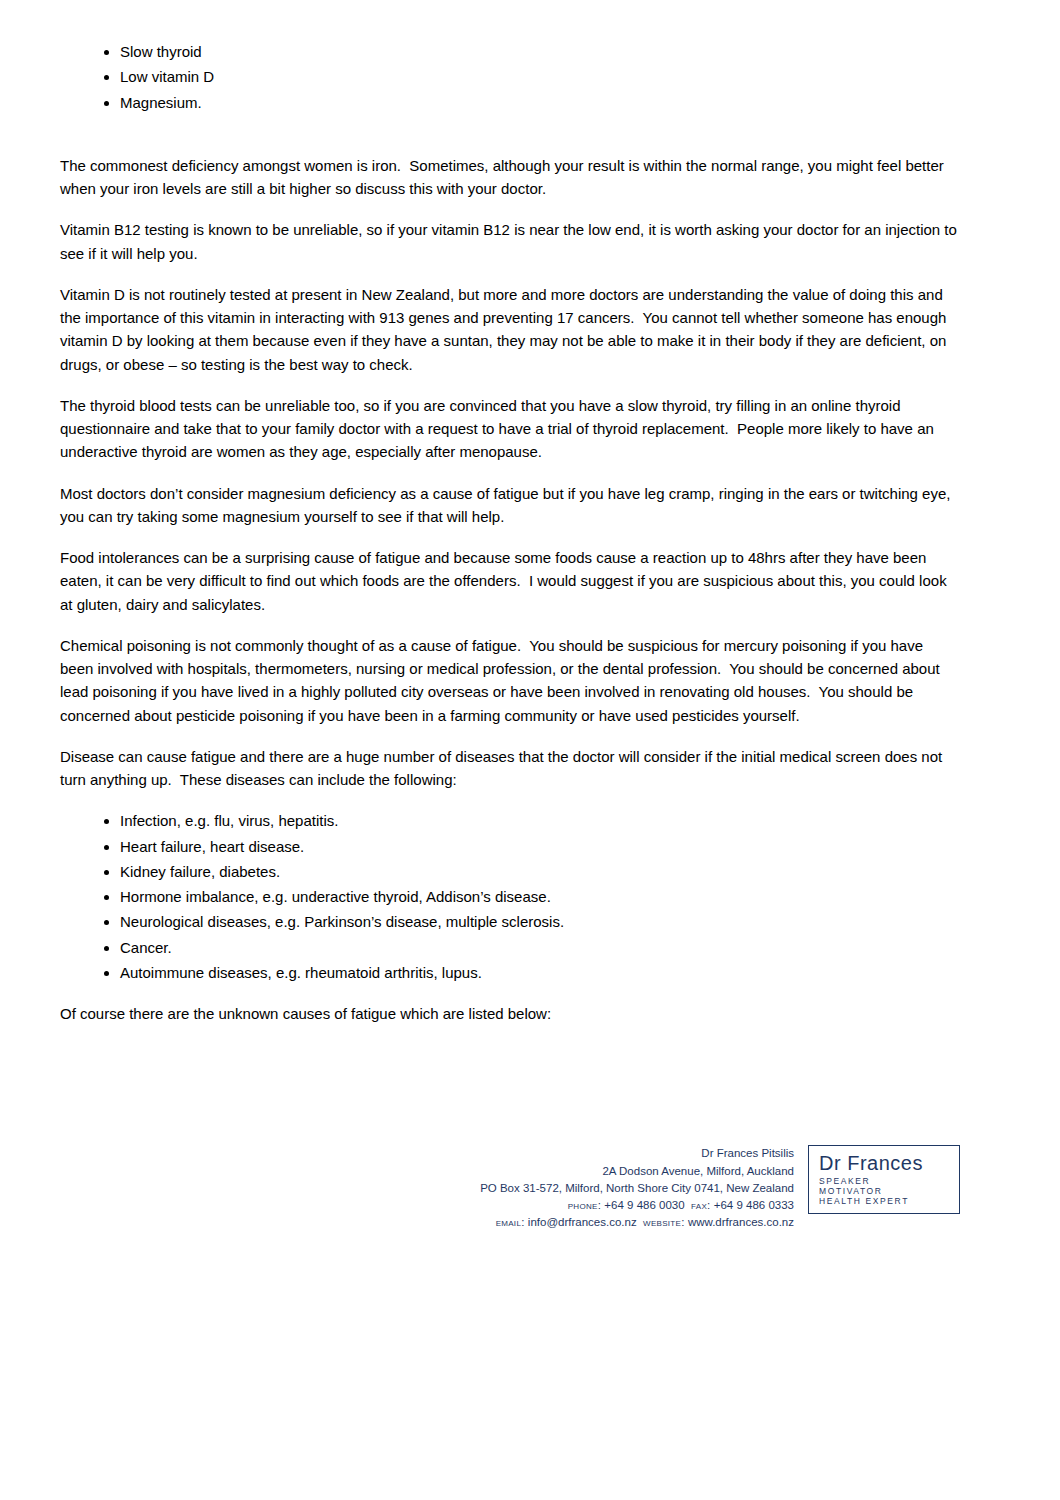Slow thyroid
Low vitamin D
Magnesium.
The commonest deficiency amongst women is iron. Sometimes, although your result is within the normal range, you might feel better when your iron levels are still a bit higher so discuss this with your doctor.
Vitamin B12 testing is known to be unreliable, so if your vitamin B12 is near the low end, it is worth asking your doctor for an injection to see if it will help you.
Vitamin D is not routinely tested at present in New Zealand, but more and more doctors are understanding the value of doing this and the importance of this vitamin in interacting with 913 genes and preventing 17 cancers. You cannot tell whether someone has enough vitamin D by looking at them because even if they have a suntan, they may not be able to make it in their body if they are deficient, on drugs, or obese – so testing is the best way to check.
The thyroid blood tests can be unreliable too, so if you are convinced that you have a slow thyroid, try filling in an online thyroid questionnaire and take that to your family doctor with a request to have a trial of thyroid replacement. People more likely to have an underactive thyroid are women as they age, especially after menopause.
Most doctors don’t consider magnesium deficiency as a cause of fatigue but if you have leg cramp, ringing in the ears or twitching eye, you can try taking some magnesium yourself to see if that will help.
Food intolerances can be a surprising cause of fatigue and because some foods cause a reaction up to 48hrs after they have been eaten, it can be very difficult to find out which foods are the offenders. I would suggest if you are suspicious about this, you could look at gluten, dairy and salicylates.
Chemical poisoning is not commonly thought of as a cause of fatigue. You should be suspicious for mercury poisoning if you have been involved with hospitals, thermometers, nursing or medical profession, or the dental profession. You should be concerned about lead poisoning if you have lived in a highly polluted city overseas or have been involved in renovating old houses. You should be concerned about pesticide poisoning if you have been in a farming community or have used pesticides yourself.
Disease can cause fatigue and there are a huge number of diseases that the doctor will consider if the initial medical screen does not turn anything up. These diseases can include the following:
Infection, e.g. flu, virus, hepatitis.
Heart failure, heart disease.
Kidney failure, diabetes.
Hormone imbalance, e.g. underactive thyroid, Addison’s disease.
Neurological diseases, e.g. Parkinson’s disease, multiple sclerosis.
Cancer.
Autoimmune diseases, e.g. rheumatoid arthritis, lupus.
Of course there are the unknown causes of fatigue which are listed below:
Dr Frances Pitsilis
2A Dodson Avenue, Milford, Auckland
PO Box 31-572, Milford, North Shore City 0741, New Zealand
phone: +64 9 486 0030 fax: +64 9 486 0333
email: info@drfrances.co.nz website: www.drfrances.co.nz
Dr Frances
Speaker
Motivator
Health Expert